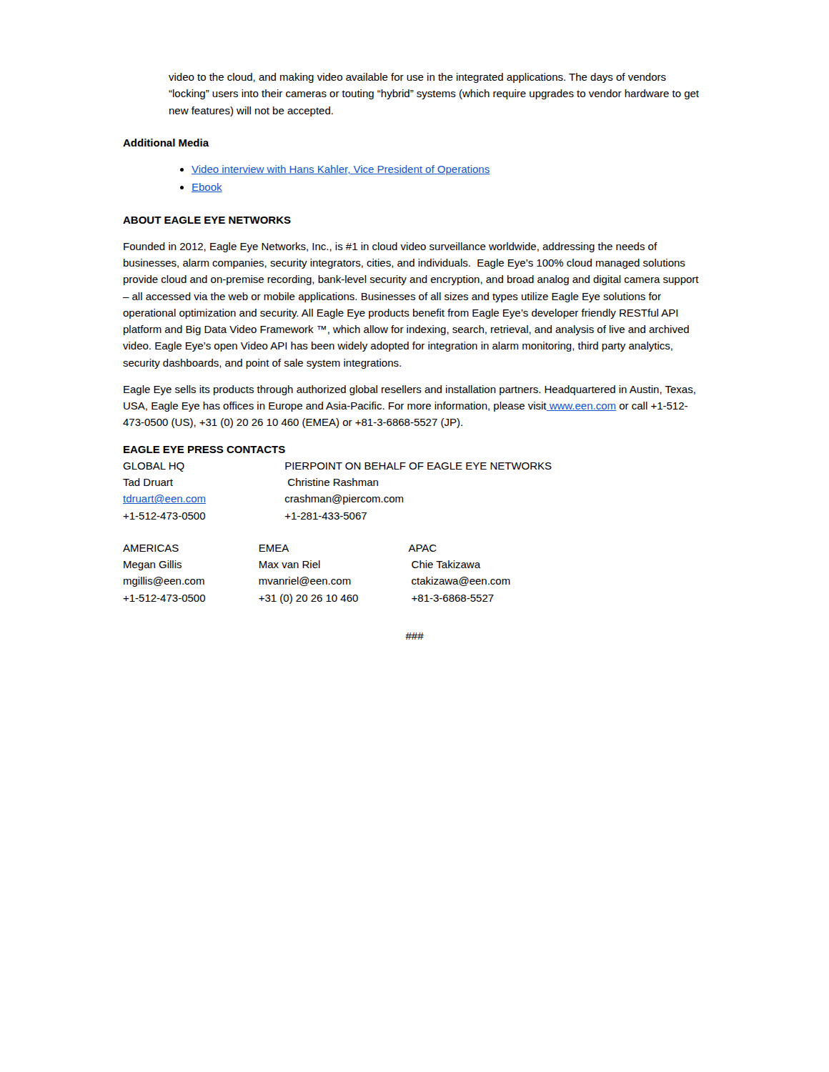video to the cloud, and making video available for use in the integrated applications. The days of vendors “locking” users into their cameras or touting “hybrid” systems (which require upgrades to vendor hardware to get new features) will not be accepted.
Additional Media
Video interview with Hans Kahler, Vice President of Operations
Ebook
ABOUT EAGLE EYE NETWORKS
Founded in 2012, Eagle Eye Networks, Inc., is #1 in cloud video surveillance worldwide, addressing the needs of businesses, alarm companies, security integrators, cities, and individuals. Eagle Eye’s 100% cloud managed solutions provide cloud and on-premise recording, bank-level security and encryption, and broad analog and digital camera support – all accessed via the web or mobile applications. Businesses of all sizes and types utilize Eagle Eye solutions for operational optimization and security. All Eagle Eye products benefit from Eagle Eye’s developer friendly RESTful API platform and Big Data Video Framework ™, which allow for indexing, search, retrieval, and analysis of live and archived video. Eagle Eye’s open Video API has been widely adopted for integration in alarm monitoring, third party analytics, security dashboards, and point of sale system integrations.
Eagle Eye sells its products through authorized global resellers and installation partners. Headquartered in Austin, Texas, USA, Eagle Eye has offices in Europe and Asia-Pacific. For more information, please visit www.een.com or call +1-512-473-0500 (US), +31 (0) 20 26 10 460 (EMEA) or +81-3-6868-5527 (JP).
EAGLE EYE PRESS CONTACTS
| GLOBAL HQ | | PIERPOINT ON BEHALF OF EAGLE EYE NETWORKS |
| Tad Druart | | Christine Rashman |
| tdruart@een.com | | crashman@piercom.com |
| +1-512-473-0500 | | +1-281-433-5067 |
| AMERICAS | | EMEA | | APAC |
| Megan Gillis | | Max van Riel | | Chie Takizawa |
| mgillis@een.com | | mvanriel@een.com | | ctakizawa@een.com |
| +1-512-473-0500 | | +31 (0) 20 26 10 460 | | +81-3-6868-5527 |
###